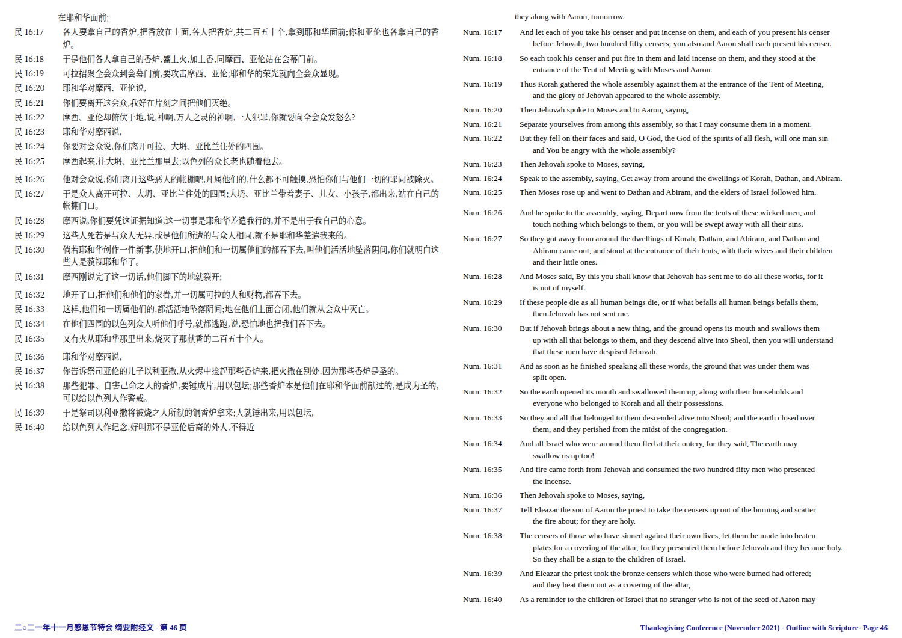在耶和华面前;
民 16:17
各人要拿自己的香炉,把香放在上面,各人把香炉,共二百五十个,拿到耶和华面前;你和亚伦也各拿自己的香炉。
民 16:18
于是他们各人拿自己的香炉,盛上火,加上香,同摩西、亚伦站在会幕门前。
民 16:19
可拉招聚全会众到会幕门前,要攻击摩西、亚伦;耶和华的荣光就向全会众显现。
民 16:20
耶和华对摩西、亚伦说,
民 16:21
你们要离开这会众,我好在片刻之间把他们灭绝。
民 16:22
摩西、亚伦却俯伏于地,说,神啊,万人之灵的神啊,一人犯罪,你就要向全会众发怒么?
民 16:23
耶和华对摩西说,
民 16:24
你要对会众说,你们离开可拉、大坍、亚比兰住处的四围。
民 16:25
摩西起来,往大坍、亚比兰那里去;以色列的众长老也随着他去。
民 16:26
他对会众说,你们离开这些恶人的帐棚吧,凡属他们的,什么都不可触摸,恐怕你们与他们一切的罪同被除灭。
民 16:27
于是众人离开可拉、大坍、亚比兰住处的四围;大坍、亚比兰带着妻子、儿女、小孩子,都出来,站在自己的帐棚门口。
民 16:28
摩西说,你们要凭这证据知道,这一切事是耶和华差遣我行的,并不是出于我自己的心意。
民 16:29
这些人死若是与众人无异,或是他们所遭的与众人相同,就不是耶和华差遣我来的。
民 16:30
倘若耶和华创作一件新事,使地开口,把他们和一切属他们的都吞下去,叫他们活活地坠落阴间,你们就明白这些人是藐视耶和华了。
民 16:31
摩西刚说完了这一切话,他们脚下的地就裂开;
民 16:32
地开了口,把他们和他们的家眷,并一切属可拉的人和财物,都吞下去。
民 16:33
这样,他们和一切属他们的,都活活地坠落阴间;地在他们上面合闭,他们就从会众中灭亡。
民 16:34
在他们四围的以色列众人听他们呼号,就都逃跑,说,恐怕地也把我们吞下去。
民 16:35
又有火从耶和华那里出来,烧灭了那献香的二百五十个人。
民 16:36
耶和华对摩西说,
民 16:37
你告诉祭司亚伦的儿子以利亚撒,从火烬中捡起那些香炉来,把火撒在别处,因为那些香炉是圣的。
民 16:38
那些犯罪、自害己命之人的香炉,要锤成片,用以包坛;那些香炉本是他们在耶和华面前献过的,是成为圣的,可以给以色列人作警戒。
民 16:39
于是祭司以利亚撒将被烧之人所献的铜香炉拿来;人就锤出来,用以包坛,
民 16:40
给以色列人作记念,好叫那不是亚伦后裔的外人,不得近
they along with Aaron, tomorrow.
Num. 16:17
And let each of you take his censer and put incense on them, and each of you present his censer before Jehovah, two hundred fifty censers; you also and Aaron shall each present his censer.
Num. 16:18
So each took his censer and put fire in them and laid incense on them, and they stood at the entrance of the Tent of Meeting with Moses and Aaron.
Num. 16:19
Thus Korah gathered the whole assembly against them at the entrance of the Tent of Meeting, and the glory of Jehovah appeared to the whole assembly.
Num. 16:20
Then Jehovah spoke to Moses and to Aaron, saying,
Num. 16:21
Separate yourselves from among this assembly, so that I may consume them in a moment.
Num. 16:22
But they fell on their faces and said, O God, the God of the spirits of all flesh, will one man sin and You be angry with the whole assembly?
Num. 16:23
Then Jehovah spoke to Moses, saying,
Num. 16:24
Speak to the assembly, saying, Get away from around the dwellings of Korah, Dathan, and Abiram.
Num. 16:25
Then Moses rose up and went to Dathan and Abiram, and the elders of Israel followed him.
Num. 16:26
And he spoke to the assembly, saying, Depart now from the tents of these wicked men, and touch nothing which belongs to them, or you will be swept away with all their sins.
Num. 16:27
So they got away from around the dwellings of Korah, Dathan, and Abiram, and Dathan and Abiram came out, and stood at the entrance of their tents, with their wives and their children and their little ones.
Num. 16:28
And Moses said, By this you shall know that Jehovah has sent me to do all these works, for it is not of myself.
Num. 16:29
If these people die as all human beings die, or if what befalls all human beings befalls them, then Jehovah has not sent me.
Num. 16:30
But if Jehovah brings about a new thing, and the ground opens its mouth and swallows them up with all that belongs to them, and they descend alive into Sheol, then you will understand that these men have despised Jehovah.
Num. 16:31
And as soon as he finished speaking all these words, the ground that was under them was split open.
Num. 16:32
So the earth opened its mouth and swallowed them up, along with their households and everyone who belonged to Korah and all their possessions.
Num. 16:33
So they and all that belonged to them descended alive into Sheol; and the earth closed over them, and they perished from the midst of the congregation.
Num. 16:34
And all Israel who were around them fled at their outcry, for they said, The earth may swallow us up too!
Num. 16:35
And fire came forth from Jehovah and consumed the two hundred fifty men who presented the incense.
Num. 16:36
Then Jehovah spoke to Moses, saying,
Num. 16:37
Tell Eleazar the son of Aaron the priest to take the censers up out of the burning and scatter the fire about; for they are holy.
Num. 16:38
The censers of those who have sinned against their own lives, let them be made into beaten plates for a covering of the altar, for they presented them before Jehovah and they became holy. So they shall be a sign to the children of Israel.
Num. 16:39
And Eleazar the priest took the bronze censers which those who were burned had offered; and they beat them out as a covering of the altar,
Num. 16:40
As a reminder to the children of Israel that no stranger who is not of the seed of Aaron may
二○二一年十一月感恩节特会 纲要附经文 - 第 46 页
Thanksgiving Conference (November 2021) - Outline with Scripture- Page 46